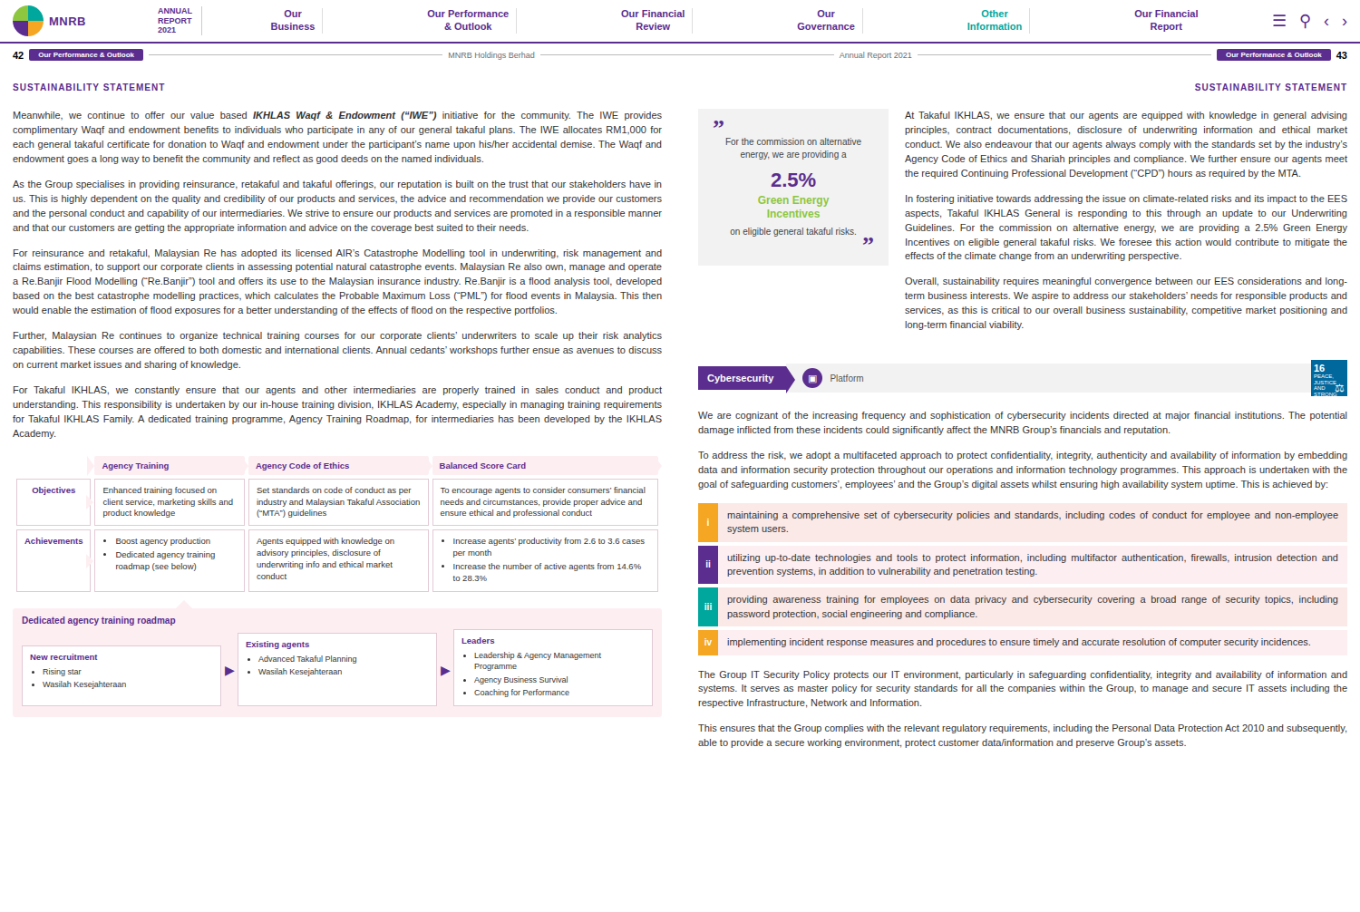MNRB
ANNUAL
REPORT
2021
Our
Business Our Performance
& Outlook Our Financial
Review Our
Governance Other
Information Our Financial
Report
☰ ⚲ ‹ ›
42 Our Performance & Outlook MNRB Holdings Berhad Annual Report 2021 Our Performance & Outlook 43
SUSTAINABILITY STATEMENT
Meanwhile, we continue to offer our value based IKHLAS Waqf & Endowment (“IWE”) initiative for the community. The IWE provides complimentary Waqf and endowment benefits to individuals who participate in any of our general takaful plans. The IWE allocates RM1,000 for each general takaful certificate for donation to Waqf and endowment under the participant’s name upon his/her accidental demise. The Waqf and endowment goes a long way to benefit the community and reflect as good deeds on the named individuals.
As the Group specialises in providing reinsurance, retakaful and takaful offerings, our reputation is built on the trust that our stakeholders have in us. This is highly dependent on the quality and credibility of our products and services, the advice and recommendation we provide our customers and the personal conduct and capability of our intermediaries. We strive to ensure our products and services are promoted in a responsible manner and that our customers are getting the appropriate information and advice on the coverage best suited to their needs.
For reinsurance and retakaful, Malaysian Re has adopted its licensed AIR’s Catastrophe Modelling tool in underwriting, risk management and claims estimation, to support our corporate clients in assessing potential natural catastrophe events. Malaysian Re also own, manage and operate a Re.Banjir Flood Modelling (“Re.Banjir”) tool and offers its use to the Malaysian insurance industry. Re.Banjir is a flood analysis tool, developed based on the best catastrophe modelling practices, which calculates the Probable Maximum Loss (“PML”) for flood events in Malaysia. This then would enable the estimation of flood exposures for a better understanding of the effects of flood on the respective portfolios.
Further, Malaysian Re continues to organize technical training courses for our corporate clients’ underwriters to scale up their risk analytics capabilities. These courses are offered to both domestic and international clients. Annual cedants’ workshops further ensue as avenues to discuss on current market issues and sharing of knowledge.
For Takaful IKHLAS, we constantly ensure that our agents and other intermediaries are properly trained in sales conduct and product understanding. This responsibility is undertaken by our in-house training division, IKHLAS Academy, especially in managing training requirements for Takaful IKHLAS Family. A dedicated training programme, Agency Training Roadmap, for intermediaries has been developed by the IKHLAS Academy.
| | Agency Training | Agency Code of Ethics | Balanced Score Card |
| --- | --- | --- | --- |
| Objectives | Enhanced training focused on client service, marketing skills and product knowledge | Set standards on code of conduct as per industry and Malaysian Takaful Association (“MTA”) guidelines | To encourage agents to consider consumers’ financial needs and circumstances, provide proper advice and ensure ethical and professional conduct |
| Achievements | Boost agency production Dedicated agency training roadmap (see below) | Agents equipped with knowledge on advisory principles, disclosure of underwriting info and ethical market conduct | Increase agents’ productivity from 2.6 to 3.6 cases per month Increase the number of active agents from 14.6% to 28.3% |
Dedicated agency training roadmap
New recruitment
Rising star
Wasilah Kesejahteraan
▶
Existing agents
Advanced Takaful Planning
Wasilah Kesejahteraan
▶
Leaders
Leadership & Agency Management Programme
Agency Business Survival
Coaching for Performance
SUSTAINABILITY STATEMENT
”
For the commission on alternative energy, we are providing a
2.5%
Green Energy
Incentives
on eligible general takaful risks.
”
At Takaful IKHLAS, we ensure that our agents are equipped with knowledge in general advising principles, contract documentations, disclosure of underwriting information and ethical market conduct. We also endeavour that our agents always comply with the standards set by the industry’s Agency Code of Ethics and Shariah principles and compliance. We further ensure our agents meet the required Continuing Professional Development (“CPD”) hours as required by the MTA.
In fostering initiative towards addressing the issue on climate-related risks and its impact to the EES aspects, Takaful IKHLAS General is responding to this through an update to our Underwriting Guidelines. For the commission on alternative energy, we are providing a 2.5% Green Energy Incentives on eligible general takaful risks. We foresee this action would contribute to mitigate the effects of the climate change from an underwriting perspective.
Overall, sustainability requires meaningful convergence between our EES considerations and long-term business interests. We aspire to address our stakeholders’ needs for responsible products and services, as this is critical to our overall business sustainability, competitive market positioning and long-term financial viability.
Cybersecurity
▣ Platform
16 PEACE, JUSTICE
AND STRONG
INSTITUTIONS ⚖
We are cognizant of the increasing frequency and sophistication of cybersecurity incidents directed at major financial institutions. The potential damage inflicted from these incidents could significantly affect the MNRB Group’s financials and reputation.
To address the risk, we adopt a multifaceted approach to protect confidentiality, integrity, authenticity and availability of information by embedding data and information security protection throughout our operations and information technology programmes. This approach is undertaken with the goal of safeguarding customers’, employees’ and the Group’s digital assets whilst ensuring high availability system uptime. This is achieved by:
i
maintaining a comprehensive set of cybersecurity policies and standards, including codes of conduct for employee and non-employee system users.
ii
utilizing up-to-date technologies and tools to protect information, including multifactor authentication, firewalls, intrusion detection and prevention systems, in addition to vulnerability and penetration testing.
iii
providing awareness training for employees on data privacy and cybersecurity covering a broad range of security topics, including password protection, social engineering and compliance.
iv
implementing incident response measures and procedures to ensure timely and accurate resolution of computer security incidences.
The Group IT Security Policy protects our IT environment, particularly in safeguarding confidentiality, integrity and availability of information and systems. It serves as master policy for security standards for all the companies within the Group, to manage and secure IT assets including the respective Infrastructure, Network and Information.
This ensures that the Group complies with the relevant regulatory requirements, including the Personal Data Protection Act 2010 and subsequently, able to provide a secure working environment, protect customer data/information and preserve Group’s assets.